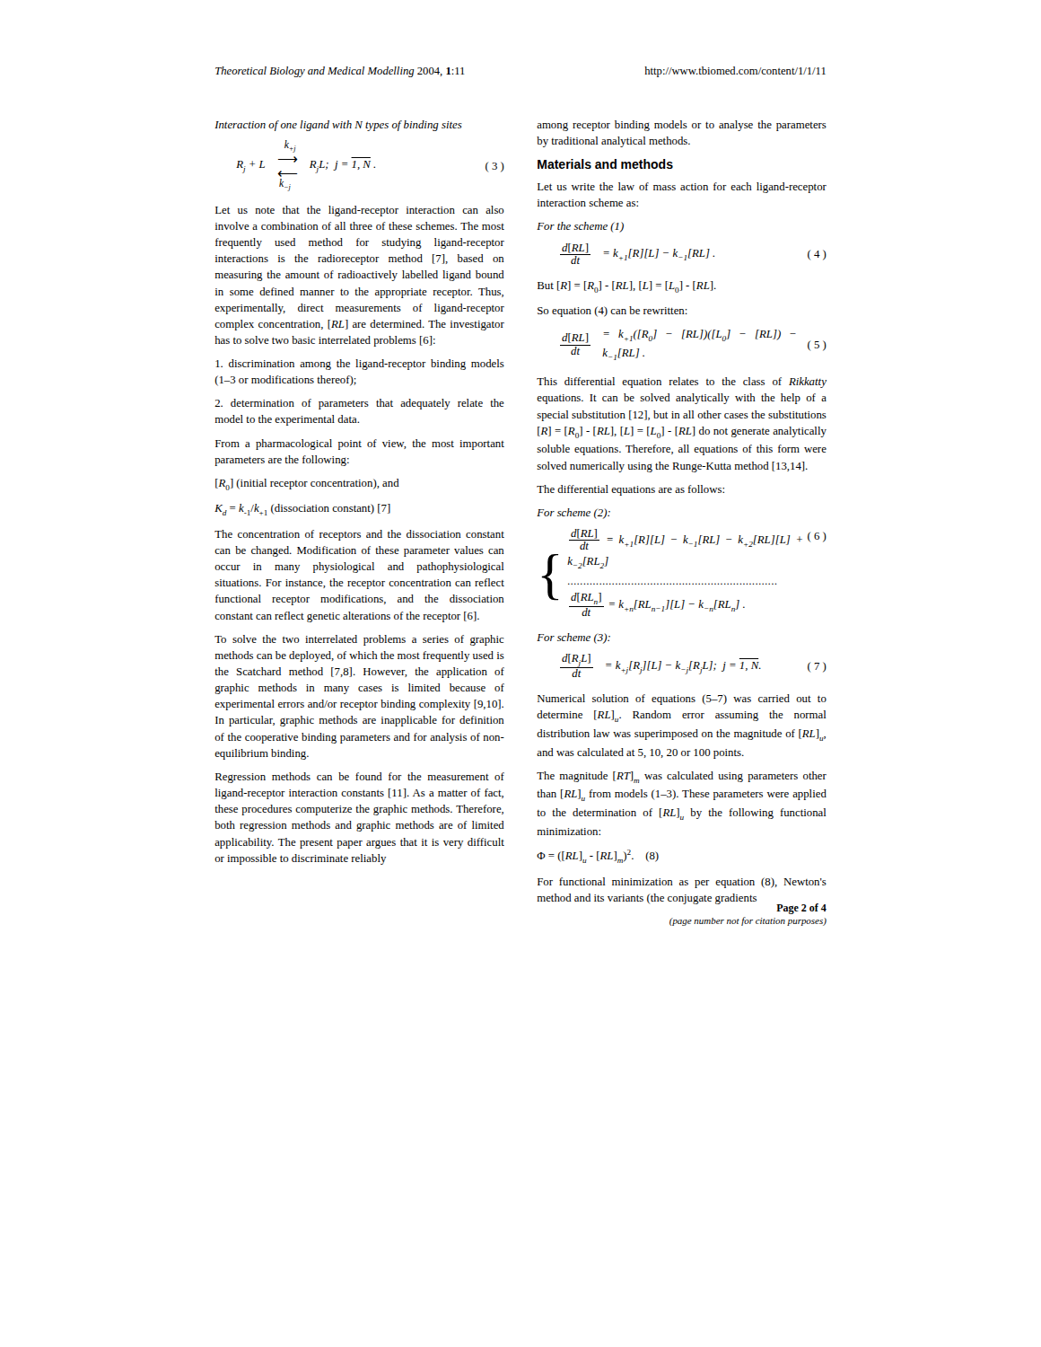Theoretical Biology and Medical Modelling 2004, 1:11
http://www.tbiomed.com/content/1/1/11
Interaction of one ligand with N types of binding sites
Rj + L k+j ⟶
⟵ k−j Rj L; j = 1, N . ( 3 )
Let us note that the ligand-receptor interaction can also involve a combination of all three of these schemes. The most frequently used method for studying ligand-receptor interactions is the radioreceptor method [7], based on measuring the amount of radioactively labelled ligand bound in some defined manner to the appropriate receptor. Thus, experimentally, direct measurements of ligand-receptor complex concentration, [RL] are determined. The investigator has to solve two basic interrelated problems [6]:
1. discrimination among the ligand-receptor binding models (1–3 or modifications thereof);
2. determination of parameters that adequately relate the model to the experimental data.
From a pharmacological point of view, the most important parameters are the following:
[R 0] (initial receptor concentration), and
Kd = k-1/k+1 (dissociation constant) [7]
The concentration of receptors and the dissociation constant can be changed. Modification of these parameter values can occur in many physiological and pathophysiological situations. For instance, the receptor concentration can reflect functional receptor modifications, and the dissociation constant can reflect genetic alterations of the receptor [6].
To solve the two interrelated problems a series of graphic methods can be deployed, of which the most frequently used is the Scatchard method [7,8]. However, the application of graphic methods in many cases is limited because of experimental errors and/or receptor binding complexity [9,10]. In particular, graphic methods are inapplicable for definition of the cooperative binding parameters and for analysis of non-equilibrium binding.
Regression methods can be found for the measurement of ligand-receptor interaction constants [11]. As a matter of fact, these procedures computerize the graphic methods. Therefore, both regression methods and graphic methods are of limited applicability. The present paper argues that it is very difficult or impossible to discriminate reliably
among receptor binding models or to analyse the parameters by traditional analytical methods.
Materials and methods
Let us write the law of mass action for each ligand-receptor interaction scheme as:
For the scheme (1)
d[RL] dt = k+1[R][L] − k−1[RL] . ( 4 )
But [R] = [R 0] - [RL], [L] = [L 0] - [RL].
So equation (4) can be rewritten:
d[RL] dt = k+1([R0] − [RL])([L0] − [RL]) − k−1[RL] . ( 5 )
This differential equation relates to the class of Rikkatty equations. It can be solved analytically with the help of a special substitution [12], but in all other cases the substitutions [R] = [R 0] - [RL], [L] = [L 0] - [RL] do not generate analytically soluble equations. Therefore, all equations of this form were solved numerically using the Runge-Kutta method [13,14].
The differential equations are as follows:
For scheme (2):
{
d[RL] dt = k+1[R][L] − k−1[RL] − k+2[RL][L] + k−2[RL2]
..................................................................
d[RLn] dt = k+n[RLn−1][L] − k−n[RLn] .
( 6 )
For scheme (3):
d[Rj L] dt = k+j[Rj][L] − k−j[Rj L]; j = 1, N. ( 7 )
Numerical solution of equations (5–7) was carried out to determine [RL]u. Random error assuming the normal distribution law was superimposed on the magnitude of [RL]u, and was calculated at 5, 10, 20 or 100 points.
The magnitude [RT]m was calculated using parameters other than [RL]u from models (1–3). These parameters were applied to the determination of [RL]u by the following functional minimization:
Φ = ([RL]u - [RL]m)2. (8)
For functional minimization as per equation (8), Newton's method and its variants (the conjugate gradients
Page 2 of 4
(page number not for citation purposes)